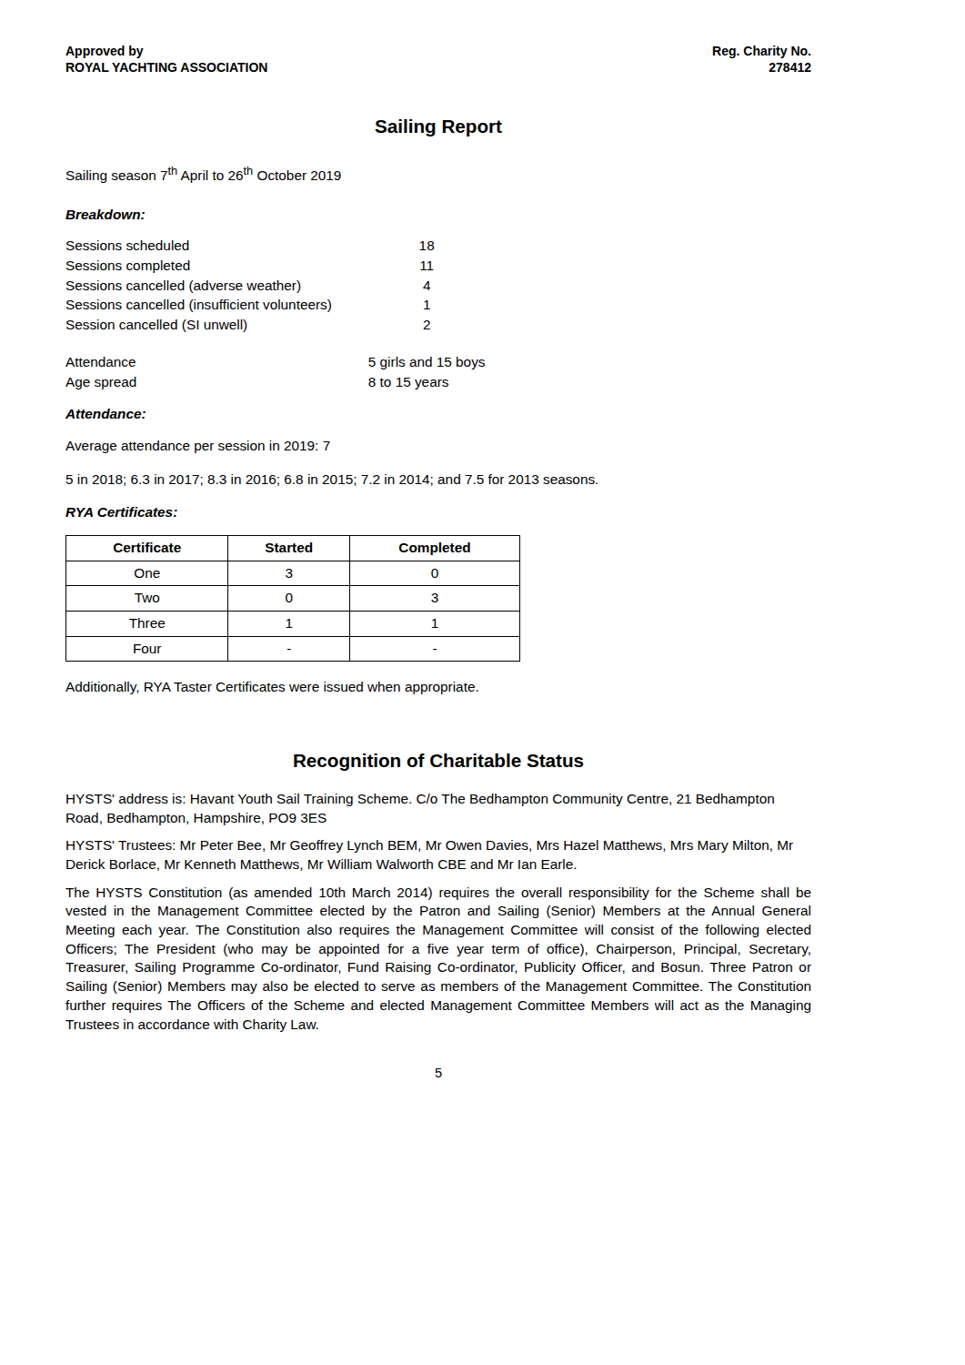Approved by
ROYAL YACHTING ASSOCIATION
Reg. Charity No.
278412
Sailing Report
Sailing season 7th April to 26th October 2019
Breakdown:
| Sessions scheduled | 18 |
| Sessions completed | 11 |
| Sessions cancelled (adverse weather) | 4 |
| Sessions cancelled (insufficient volunteers) | 1 |
| Session cancelled (SI unwell) | 2 |
| Attendance | 5 girls and 15 boys |
| Age spread | 8 to 15 years |
Attendance:
Average attendance per session in 2019: 7
5 in 2018; 6.3 in 2017; 8.3 in 2016; 6.8 in 2015; 7.2 in 2014; and 7.5 for 2013 seasons.
RYA Certificates:
| Certificate | Started | Completed |
| --- | --- | --- |
| One | 3 | 0 |
| Two | 0 | 3 |
| Three | 1 | 1 |
| Four | - | - |
Additionally, RYA Taster Certificates were issued when appropriate.
Recognition of Charitable Status
HYSTS' address is: Havant Youth Sail Training Scheme. C/o The Bedhampton Community Centre, 21 Bedhampton Road, Bedhampton, Hampshire, PO9 3ES
HYSTS' Trustees: Mr Peter Bee, Mr Geoffrey Lynch BEM, Mr Owen Davies, Mrs Hazel Matthews, Mrs Mary Milton, Mr Derick Borlace, Mr Kenneth Matthews, Mr William Walworth CBE and Mr Ian Earle.
The HYSTS Constitution (as amended 10th March 2014) requires the overall responsibility for the Scheme shall be vested in the Management Committee elected by the Patron and Sailing (Senior) Members at the Annual General Meeting each year. The Constitution also requires the Management Committee will consist of the following elected Officers; The President (who may be appointed for a five year term of office), Chairperson, Principal, Secretary, Treasurer, Sailing Programme Co-ordinator, Fund Raising Co-ordinator, Publicity Officer, and Bosun. Three Patron or Sailing (Senior) Members may also be elected to serve as members of the Management Committee. The Constitution further requires The Officers of the Scheme and elected Management Committee Members will act as the Managing Trustees in accordance with Charity Law.
5